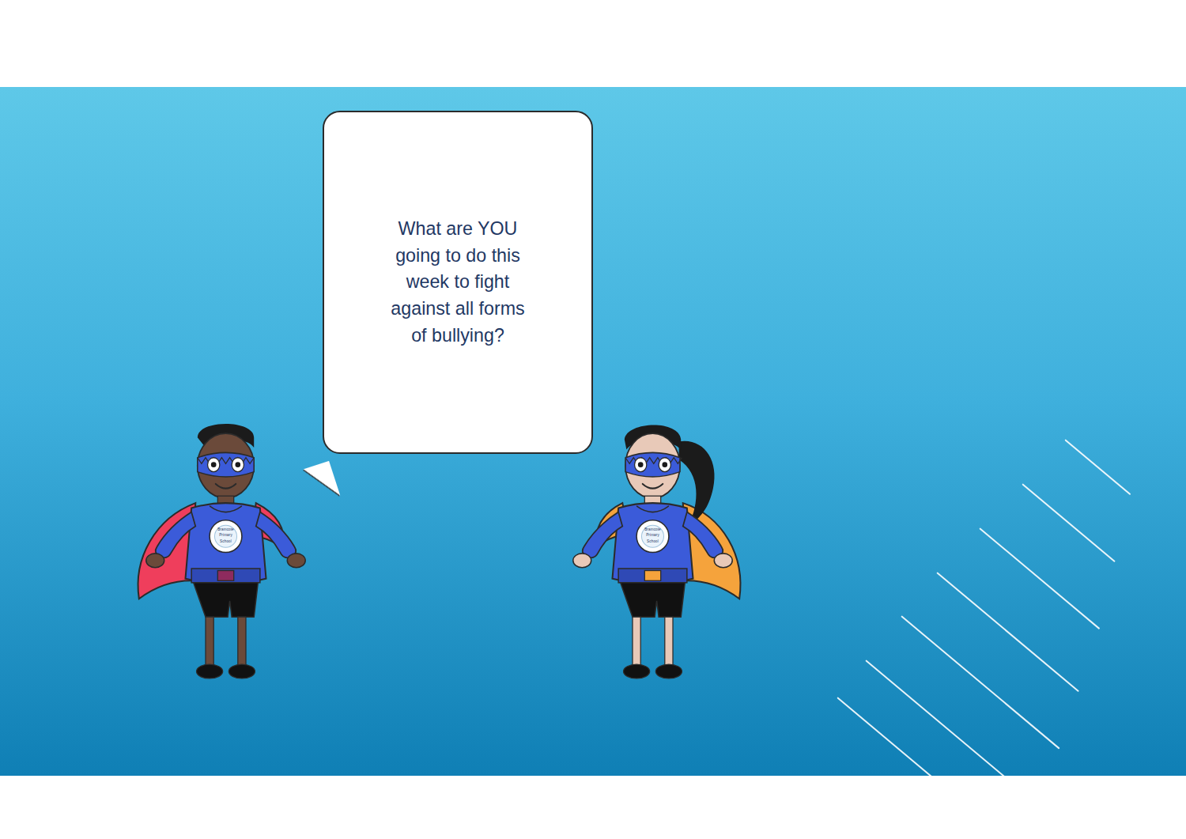What are YOU going to do this week to fight against all forms of bullying?
Bramcote Primary School
Bramcote Primary School